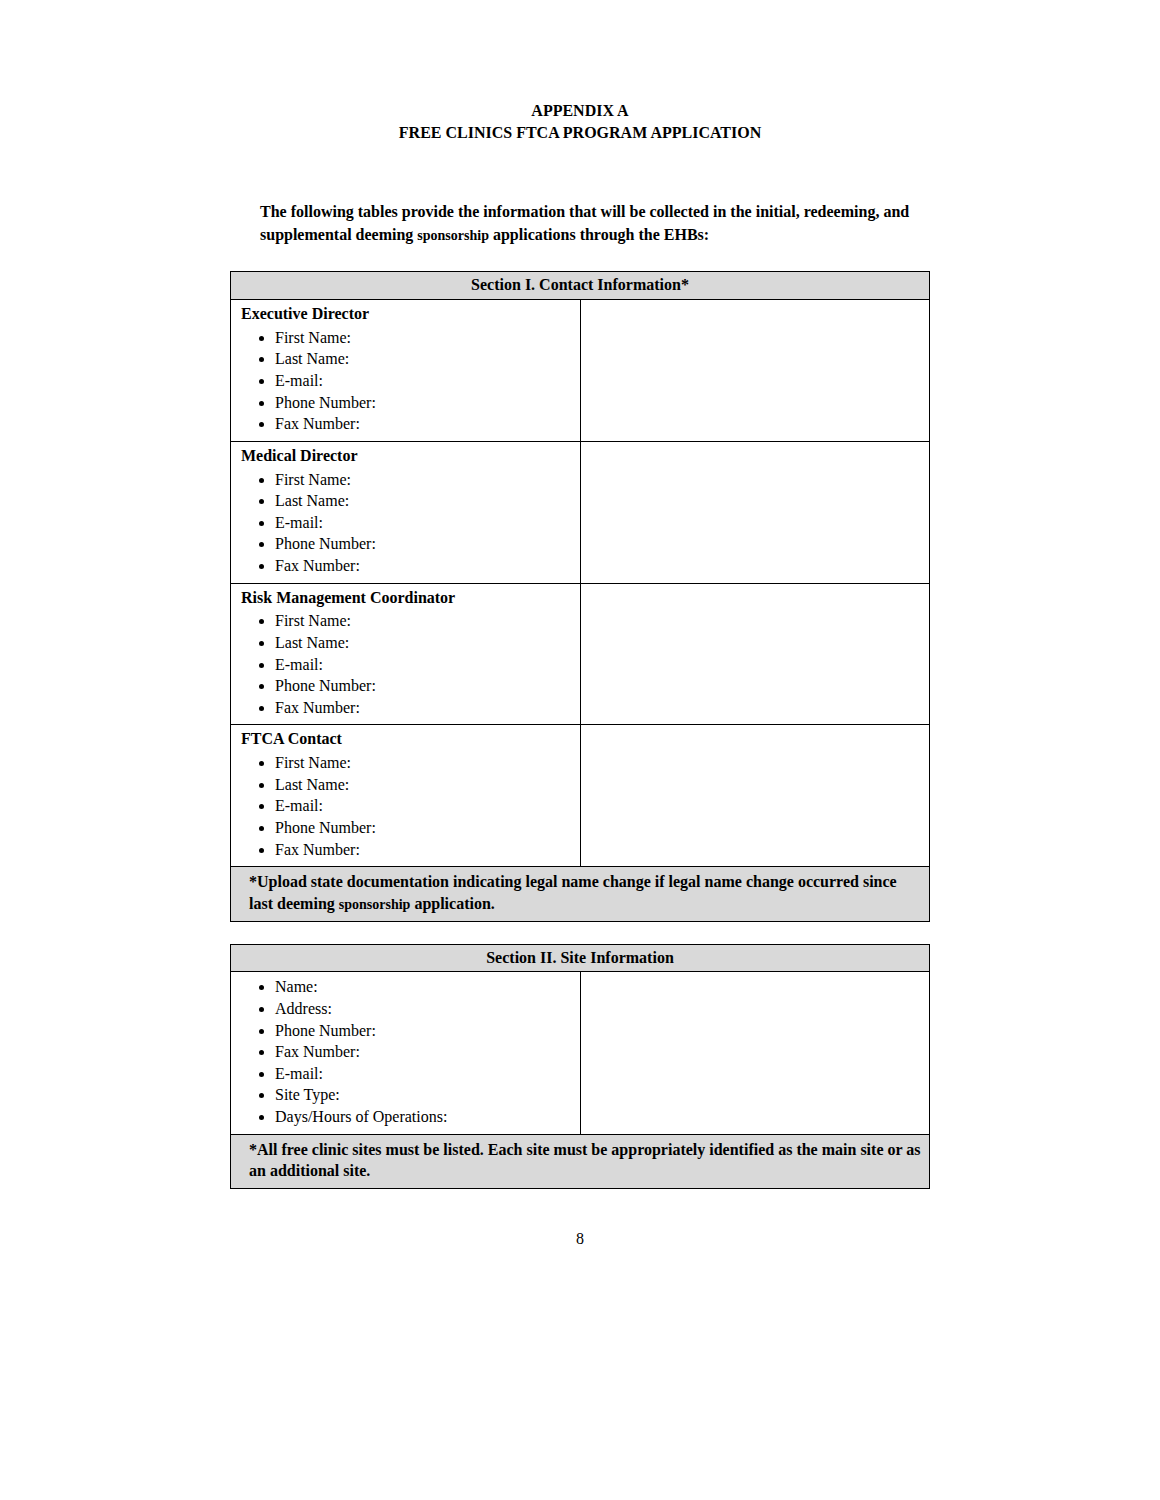APPENDIX AFREE CLINICS FTCA PROGRAM APPLICATION
The following tables provide the information that will be collected in the initial, redeeming, and supplemental deeming sponsorship applications through the EHBs:
| Section I. Contact Information* |
| --- |
| Executive Director First Name: Last Name: E-mail: Phone Number: Fax Number: | |
| Medical Director First Name: Last Name: E-mail: Phone Number: Fax Number: | |
| Risk Management Coordinator First Name: Last Name: E-mail: Phone Number: Fax Number: | |
| FTCA Contact First Name: Last Name: E-mail: Phone Number: Fax Number: | |
| *Upload state documentation indicating legal name change if legal name change occurred since last deeming sponsorship application. |
| Section II. Site Information |
| --- |
| Name: Address: Phone Number: Fax Number: E-mail: Site Type: Days/Hours of Operations: | |
| *All free clinic sites must be listed. Each site must be appropriately identified as the main site or as an additional site. |
8